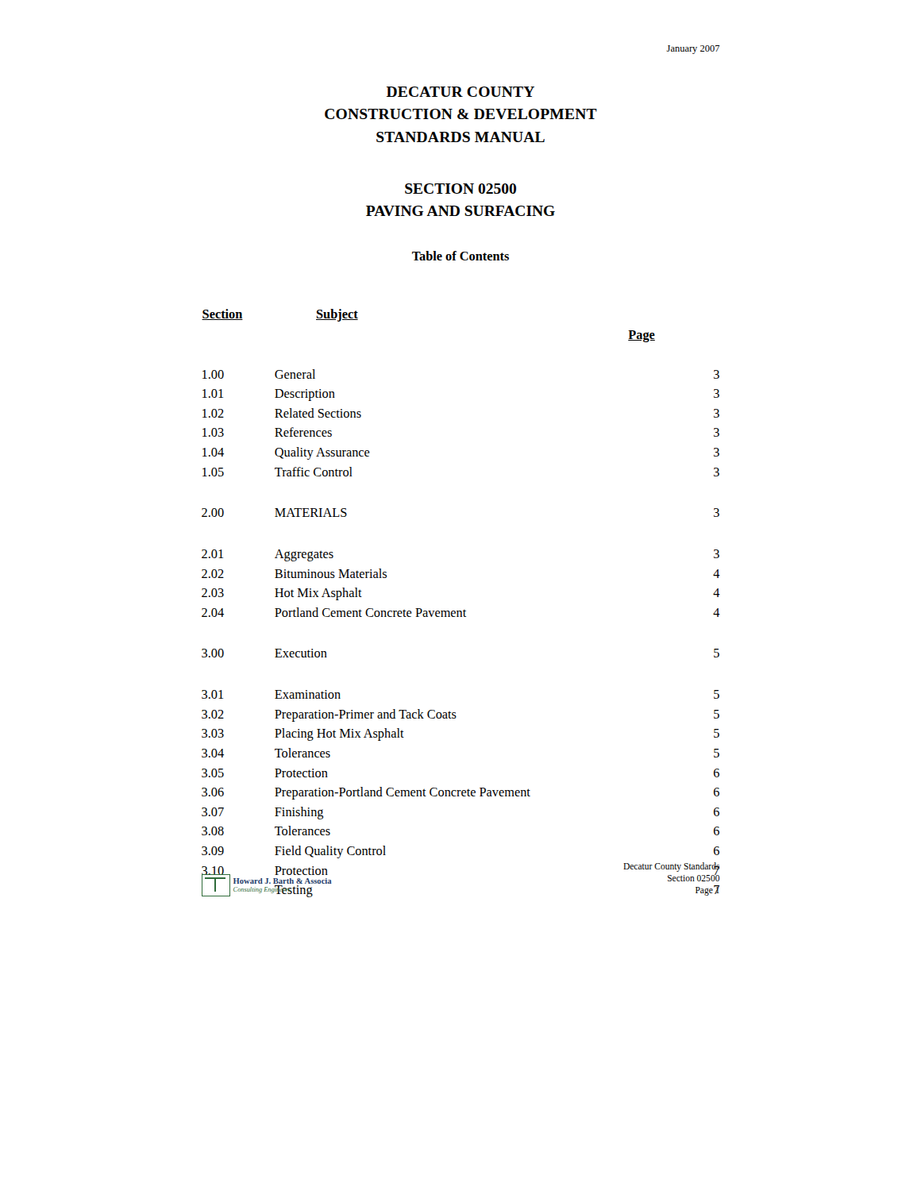January 2007
DECATUR COUNTY
CONSTRUCTION & DEVELOPMENT
STANDARDS MANUAL
SECTION 02500
PAVING AND SURFACING
Table of Contents
| Section | Subject | Page |
| --- | --- | --- |
| 1.00 | General | 3 |
| 1.01 | Description | 3 |
| 1.02 | Related Sections | 3 |
| 1.03 | References | 3 |
| 1.04 | Quality Assurance | 3 |
| 1.05 | Traffic Control | 3 |
| 2.00 | MATERIALS | 3 |
| 2.01 | Aggregates | 3 |
| 2.02 | Bituminous Materials | 4 |
| 2.03 | Hot Mix Asphalt | 4 |
| 2.04 | Portland Cement Concrete Pavement | 4 |
| 3.00 | Execution | 5 |
| 3.01 | Examination | 5 |
| 3.02 | Preparation-Primer and Tack Coats | 5 |
| 3.03 | Placing Hot Mix Asphalt | 5 |
| 3.04 | Tolerances | 5 |
| 3.05 | Protection | 6 |
| 3.06 | Preparation-Portland Cement Concrete Pavement | 6 |
| 3.07 | Finishing | 6 |
| 3.08 | Tolerances | 6 |
| 3.09 | Field Quality Control | 6 |
| 3.10 | Protection | 7 |
| 3.11 | Testing | 7 |
Howard J. Barth & Associa
Consulting Engineers
Decatur County Standards
Section 02500
Page 1